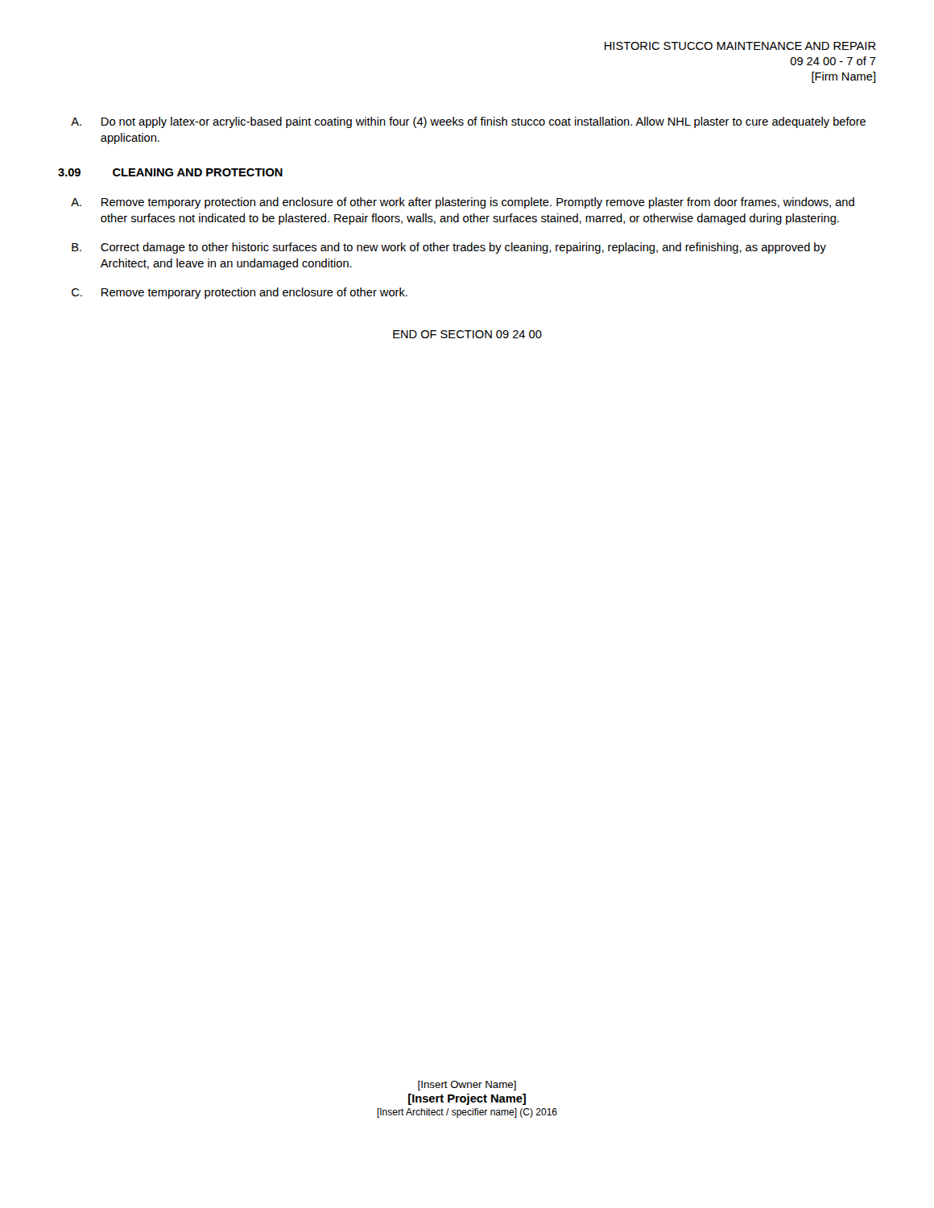HISTORIC STUCCO MAINTENANCE AND REPAIR
09 24 00 - 7 of 7
[Firm Name]
A.
Do not apply latex-or acrylic-based paint coating within four (4) weeks of finish stucco coat installation. Allow NHL plaster to cure adequately before application.
3.09
CLEANING AND PROTECTION
A.
Remove temporary protection and enclosure of other work after plastering is complete. Promptly remove plaster from door frames, windows, and other surfaces not indicated to be plastered. Repair floors, walls, and other surfaces stained, marred, or otherwise damaged during plastering.
B.
Correct damage to other historic surfaces and to new work of other trades by cleaning, repairing, replacing, and refinishing, as approved by Architect, and leave in an undamaged condition.
C.
Remove temporary protection and enclosure of other work.
END OF SECTION 09 24 00
[Insert Owner Name]
[Insert Project Name]
[Insert Architect / specifier name] (C) 2016